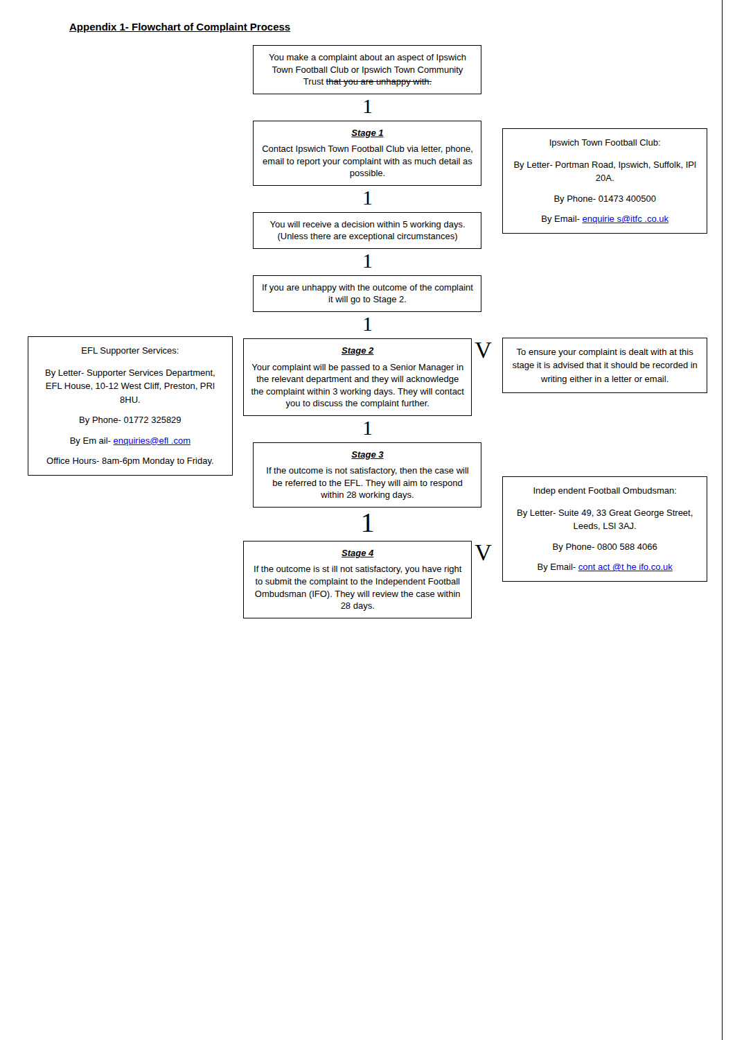Appendix 1- Flowchart of Complaint Process
EFL Supporter Services:
By Letter- Supporter Services Department, EFL House, 10-12 West Cliff, Preston, PRl 8HU.
By Phone- 01772 325829
By Em ail- enquiries@efl .com
Office Hours- 8am-6pm Monday to Friday.
You make a complaint about an aspect of Ipswich Town Football Club or Ipswich Town Community Trust that you are unhappy with.
1
Stage 1 Contact Ipswich Town Football Club via letter, phone, email to report your complaint with as much detail as possible.
1
You will receive a decision within 5 working days. (Unless there are exceptional circumstances)
1
If you are unhappy with the outcome of the complaint it will go to Stage 2.
1
Stage 2 Your complaint will be passed to a Senior Manager in the relevant department and they will acknowledge the complaint within 3 working days. They will contact you to discuss the complaint further.
V
1
Stage 3 If the outcome is not satisfactory, then the case will be referred to the EFL. They will aim to respond within 28 working days.
1
Stage 4 If the outcome is st ill not satisfactory, you have right to submit the complaint to the Independent Football Ombudsman (IFO). They will review the case within 28 days.
V
Ipswich Town Football Club:
By Letter- Portman Road, Ipswich, Suffolk, IPl 20A.
By Phone- 01473 400500
By Email- enquirie s@itfc .co.uk
To ensure your complaint is dealt with at this stage it is advised that it should be recorded in writing either in a letter or email.
Indep endent Football Ombudsman:
By Letter- Suite 49, 33 Great George Street, Leeds, LSl 3AJ.
By Phone- 0800 588 4066
By Email- cont act @t he ifo.co.uk